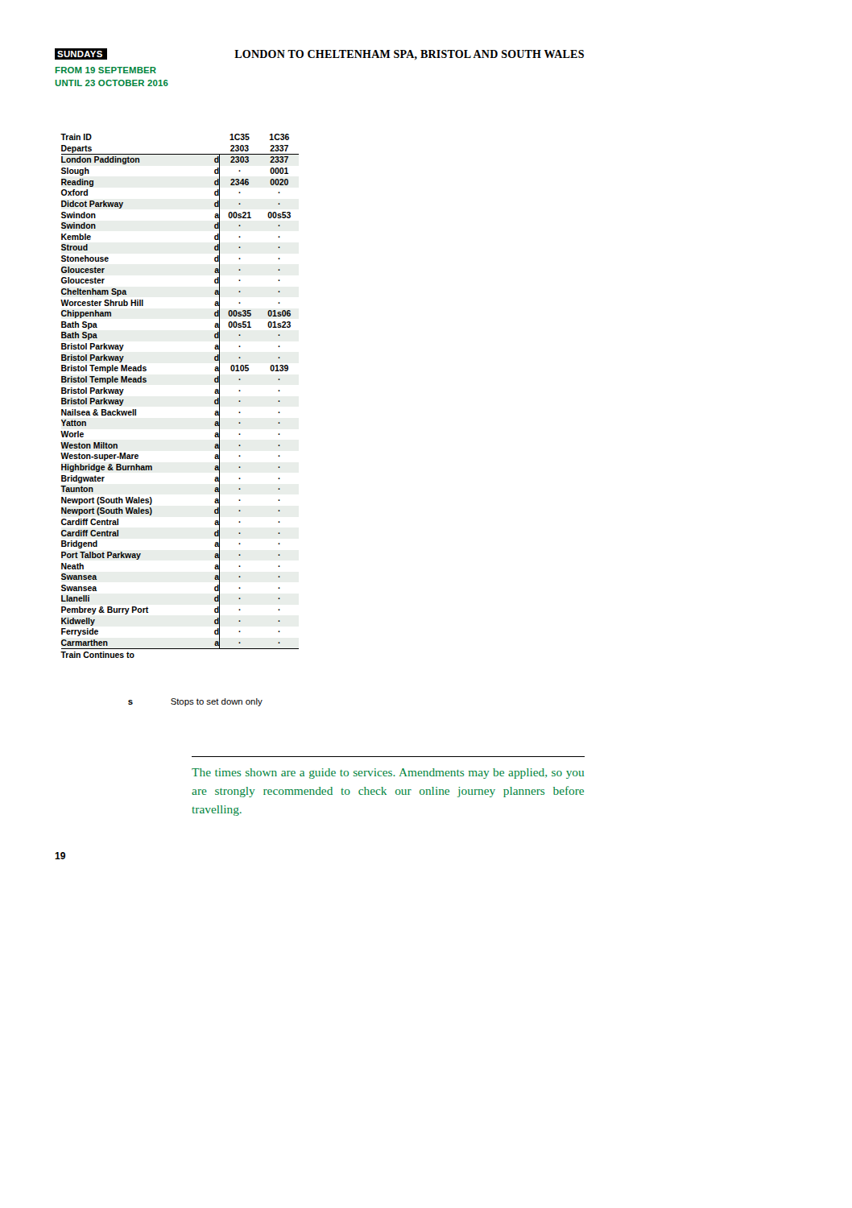SUNDAYS
FROM 19 SEPTEMBER
UNTIL 23 OCTOBER 2016
LONDON TO CHELTENHAM SPA, BRISTOL AND SOUTH WALES
| Train ID | | 1C35 | 1C36 |
| Departs | | 2303 | 2337 |
| London Paddington | d | 2303 | 2337 |
| Slough | d | · | 0001 |
| Reading | d | 2346 | 0020 |
| Oxford | d | · | · |
| Didcot Parkway | d | · | · |
| Swindon | a | 00s21 | 00s53 |
| Swindon | d | · | · |
| Kemble | d | · | · |
| Stroud | d | · | · |
| Stonehouse | d | · | · |
| Gloucester | a | · | · |
| Gloucester | d | · | · |
| Cheltenham Spa | a | · | · |
| Worcester Shrub Hill | a | · | · |
| Chippenham | d | 00s35 | 01s06 |
| Bath Spa | a | 00s51 | 01s23 |
| Bath Spa | d | · | · |
| Bristol Parkway | a | · | · |
| Bristol Parkway | d | · | · |
| Bristol Temple Meads | a | 0105 | 0139 |
| Bristol Temple Meads | d | · | · |
| Bristol Parkway | a | · | · |
| Bristol Parkway | d | · | · |
| Nailsea & Backwell | a | · | · |
| Yatton | a | · | · |
| Worle | a | · | · |
| Weston Milton | a | · | · |
| Weston-super-Mare | a | · | · |
| Highbridge & Burnham | a | · | · |
| Bridgwater | a | · | · |
| Taunton | a | · | · |
| Newport (South Wales) | a | · | · |
| Newport (South Wales) | d | · | · |
| Cardiff Central | a | · | · |
| Cardiff Central | d | · | · |
| Bridgend | a | · | · |
| Port Talbot Parkway | a | · | · |
| Neath | a | · | · |
| Swansea | a | · | · |
| Swansea | d | · | · |
| Llanelli | d | · | · |
| Pembrey & Burry Port | d | · | · |
| Kidwelly | d | · | · |
| Ferryside | d | · | · |
| Carmarthen | a | · | · |
| Train Continues to | | | |
s
Stops to set down only
The times shown are a guide to services. Amendments may be applied, so you are strongly recommended to check our online journey planners before travelling.
19